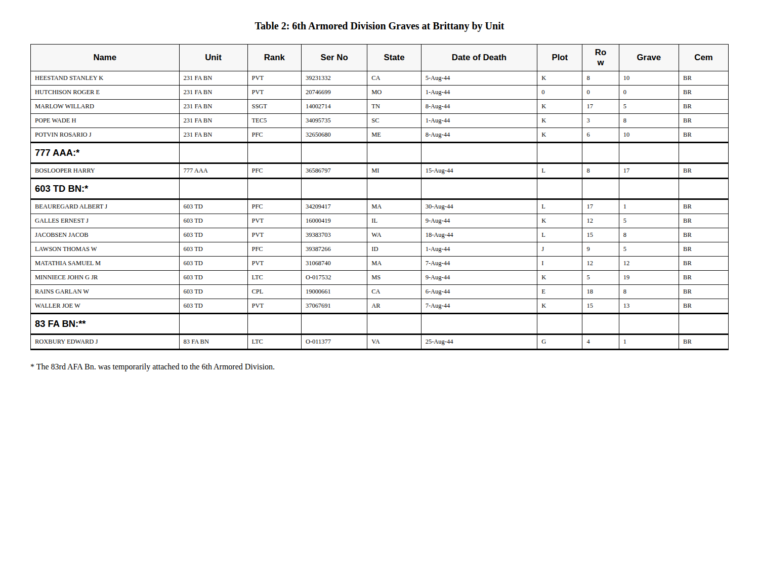Table 2: 6th Armored Division Graves at Brittany by Unit
| Name | Unit | Rank | Ser No | State | Date of Death | Plot | Ro w | Grave | Cem |
| --- | --- | --- | --- | --- | --- | --- | --- | --- | --- |
| HEESTAND STANLEY K | 231 FA BN | PVT | 39231332 | CA | 5-Aug-44 | K | 8 | 10 | BR |
| HUTCHISON ROGER E | 231 FA BN | PVT | 20746699 | MO | 1-Aug-44 | 0 | 0 | 0 | BR |
| MARLOW WILLARD | 231 FA BN | SSGT | 14002714 | TN | 8-Aug-44 | K | 17 | 5 | BR |
| POPE WADE H | 231 FA BN | TEC5 | 34095735 | SC | 1-Aug-44 | K | 3 | 8 | BR |
| POTVIN ROSARIO J | 231 FA BN | PFC | 32650680 | ME | 8-Aug-44 | K | 6 | 10 | BR |
| 777 AAA:* | | | | | | | | | |
| BOSLOOPER HARRY | 777 AAA | PFC | 36586797 | MI | 15-Aug-44 | L | 8 | 17 | BR |
| 603 TD BN:* | | | | | | | | | |
| BEAUREGARD ALBERT J | 603 TD | PFC | 34209417 | MA | 30-Aug-44 | L | 17 | 1 | BR |
| GALLES ERNEST J | 603 TD | PVT | 16000419 | IL | 9-Aug-44 | K | 12 | 5 | BR |
| JACOBSEN JACOB | 603 TD | PVT | 39383703 | WA | 18-Aug-44 | L | 15 | 8 | BR |
| LAWSON THOMAS W | 603 TD | PFC | 39387266 | ID | 1-Aug-44 | J | 9 | 5 | BR |
| MATATHIA SAMUEL M | 603 TD | PVT | 31068740 | MA | 7-Aug-44 | I | 12 | 12 | BR |
| MINNIECE JOHN G JR | 603 TD | LTC | O-017532 | MS | 9-Aug-44 | K | 5 | 19 | BR |
| RAINS GARLAN W | 603 TD | CPL | 19000661 | CA | 6-Aug-44 | E | 18 | 8 | BR |
| WALLER JOE W | 603 TD | PVT | 37067691 | AR | 7-Aug-44 | K | 15 | 13 | BR |
| 83 FA BN:** | | | | | | | | | |
| ROXBURY EDWARD J | 83 FA BN | LTC | O-011377 | VA | 25-Aug-44 | G | 4 | 1 | BR |
* The 83rd AFA Bn. was temporarily attached to the 6th Armored Division.